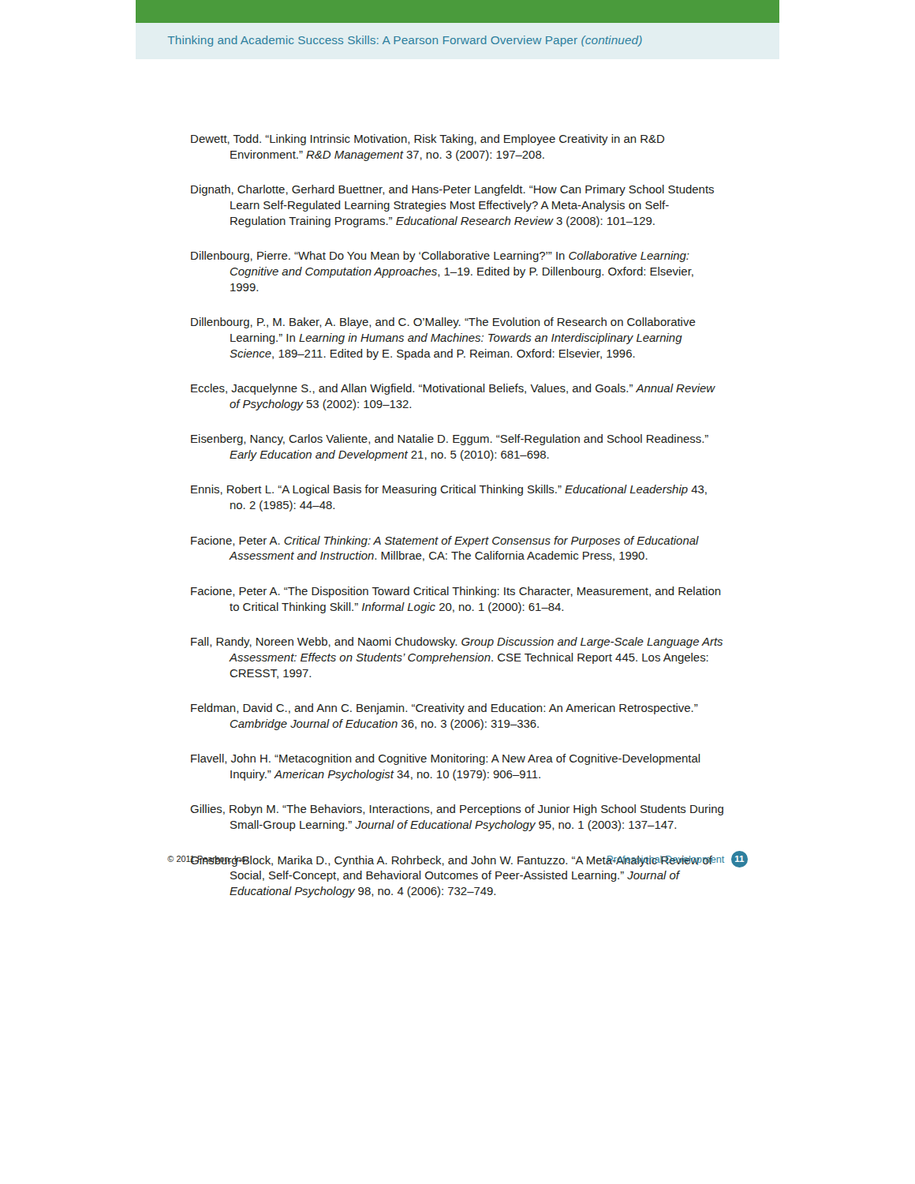Thinking and Academic Success Skills: A Pearson Forward Overview Paper (continued)
Dewett, Todd. “Linking Intrinsic Motivation, Risk Taking, and Employee Creativity in an R&D Environment.” R&D Management 37, no. 3 (2007): 197–208.
Dignath, Charlotte, Gerhard Buettner, and Hans-Peter Langfeldt. “How Can Primary School Students Learn Self-Regulated Learning Strategies Most Effectively? A Meta-Analysis on Self-Regulation Training Programs.” Educational Research Review 3 (2008): 101–129.
Dillenbourg, Pierre. “What Do You Mean by ‘Collaborative Learning?’” In Collaborative Learning: Cognitive and Computation Approaches, 1–19. Edited by P. Dillenbourg. Oxford: Elsevier, 1999.
Dillenbourg, P., M. Baker, A. Blaye, and C. O’Malley. “The Evolution of Research on Collaborative Learning.” In Learning in Humans and Machines: Towards an Interdisciplinary Learning Science, 189–211. Edited by E. Spada and P. Reiman. Oxford: Elsevier, 1996.
Eccles, Jacquelynne S., and Allan Wigfield. “Motivational Beliefs, Values, and Goals.” Annual Review of Psychology 53 (2002): 109–132.
Eisenberg, Nancy, Carlos Valiente, and Natalie D. Eggum. “Self-Regulation and School Readiness.” Early Education and Development 21, no. 5 (2010): 681–698.
Ennis, Robert L. “A Logical Basis for Measuring Critical Thinking Skills.” Educational Leadership 43, no. 2 (1985): 44–48.
Facione, Peter A. Critical Thinking: A Statement of Expert Consensus for Purposes of Educational Assessment and Instruction. Millbrae, CA: The California Academic Press, 1990.
Facione, Peter A. “The Disposition Toward Critical Thinking: Its Character, Measurement, and Relation to Critical Thinking Skill.” Informal Logic 20, no. 1 (2000): 61–84.
Fall, Randy, Noreen Webb, and Naomi Chudowsky. Group Discussion and Large-Scale Language Arts Assessment: Effects on Students’ Comprehension. CSE Technical Report 445. Los Angeles: CRESST, 1997.
Feldman, David C., and Ann C. Benjamin. “Creativity and Education: An American Retrospective.” Cambridge Journal of Education 36, no. 3 (2006): 319–336.
Flavell, John H. “Metacognition and Cognitive Monitoring: A New Area of Cognitive-Developmental Inquiry.” American Psychologist 34, no. 10 (1979): 906–911.
Gillies, Robyn M. “The Behaviors, Interactions, and Perceptions of Junior High School Students During Small-Group Learning.” Journal of Educational Psychology 95, no. 1 (2003): 137–147.
Ginsburg-Block, Marika D., Cynthia A. Rohrbeck, and John W. Fantuzzo. “A Meta-Analytic Review of Social, Self-Concept, and Behavioral Outcomes of Peer-Assisted Learning.” Journal of Educational Psychology 98, no. 4 (2006): 732–749.
© 2011 Pearson, Inc.
Professional Development 11